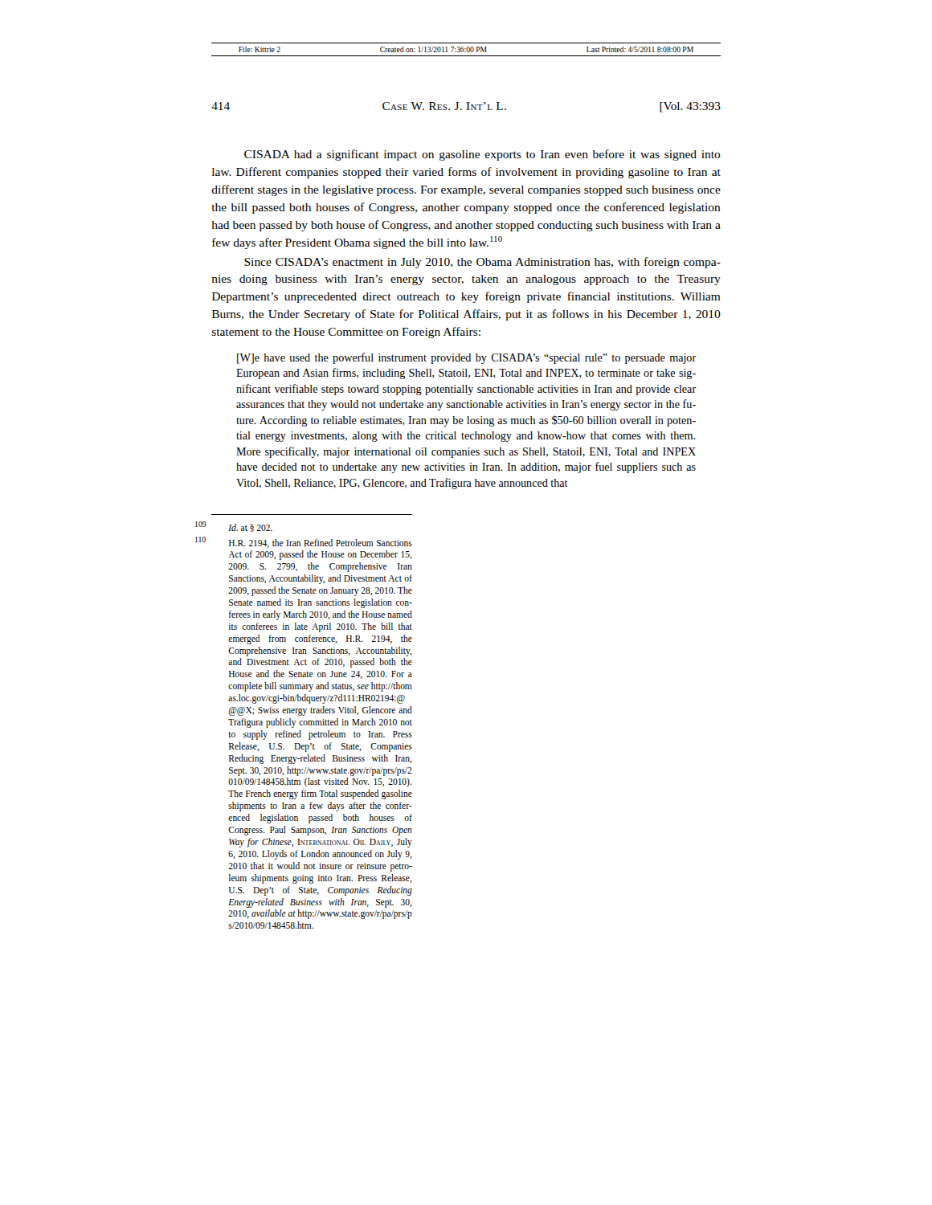File: Kittrie 2 Created on: 1/13/2011 7:36:00 PM Last Printed: 4/5/2011 8:08:00 PM
414 Case W. Res. J. Int’l L. [Vol. 43:393
CISADA had a significant impact on gasoline exports to Iran even before it was signed into law. Different companies stopped their varied forms of involvement in providing gasoline to Iran at different stages in the legislative process. For example, several companies stopped such business once the bill passed both houses of Congress, another company stopped once the conferenced legislation had been passed by both house of Congress, and another stopped conducting such business with Iran a few days after President Obama signed the bill into law.110
Since CISADA’s enactment in July 2010, the Obama Administration has, with foreign companies doing business with Iran’s energy sector, taken an analogous approach to the Treasury Department’s unprecedented direct outreach to key foreign private financial institutions. William Burns, the Under Secretary of State for Political Affairs, put it as follows in his December 1, 2010 statement to the House Committee on Foreign Affairs:
[W]e have used the powerful instrument provided by CISADA’s “special rule” to persuade major European and Asian firms, including Shell, Statoil, ENI, Total and INPEX, to terminate or take significant verifiable steps toward stopping potentially sanctionable activities in Iran and provide clear assurances that they would not undertake any sanctionable activities in Iran’s energy sector in the future. According to reliable estimates, Iran may be losing as much as $50-60 billion overall in potential energy investments, along with the critical technology and know-how that comes with them. More specifically, major international oil companies such as Shell, Statoil, ENI, Total and INPEX have decided not to undertake any new activities in Iran. In addition, major fuel suppliers such as Vitol, Shell, Reliance, IPG, Glencore, and Trafigura have announced that
109 Id. at § 202.
110 H.R. 2194, the Iran Refined Petroleum Sanctions Act of 2009, passed the House on December 15, 2009. S. 2799, the Comprehensive Iran Sanctions, Accountability, and Divestment Act of 2009, passed the Senate on January 28, 2010. The Senate named its Iran sanctions legislation conferees in early March 2010, and the House named its conferees in late April 2010. The bill that emerged from conference, H.R. 2194, the Comprehensive Iran Sanctions, Accountability, and Divestment Act of 2010, passed both the House and the Senate on June 24, 2010. For a complete bill summary and status, see http://thomas.loc.gov/cgi-bin/bdquery/z?d111:HR02194:@@@X; Swiss energy traders Vitol, Glencore and Trafigura publicly committed in March 2010 not to supply refined petroleum to Iran. Press Release, U.S. Dep’t of State, Companies Reducing Energy-related Business with Iran, Sept. 30, 2010, http://www.state.gov/r/pa/prs/ps/2010/09/148458.htm (last visited Nov. 15, 2010). The French energy firm Total suspended gasoline shipments to Iran a few days after the conferenced legislation passed both houses of Congress. Paul Sampson, Iran Sanctions Open Way for Chinese, International Oil Daily, July 6, 2010. Lloyds of London announced on July 9, 2010 that it would not insure or reinsure petroleum shipments going into Iran. Press Release, U.S. Dep’t of State, Companies Reducing Energy-related Business with Iran, Sept. 30, 2010, available at http://www.state.gov/r/pa/prs/ps/2010/09/148458.htm.